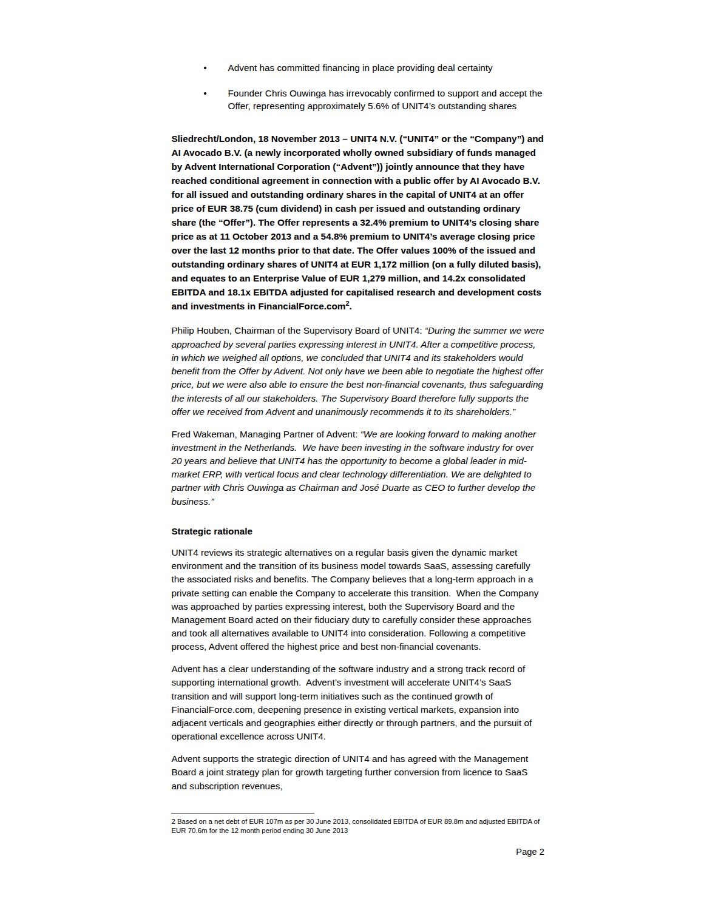Advent has committed financing in place providing deal certainty
Founder Chris Ouwinga has irrevocably confirmed to support and accept the Offer, representing approximately 5.6% of UNIT4’s outstanding shares
Sliedrecht/London, 18 November 2013 – UNIT4 N.V. (“UNIT4” or the “Company”) and AI Avocado B.V. (a newly incorporated wholly owned subsidiary of funds managed by Advent International Corporation (“Advent”)) jointly announce that they have reached conditional agreement in connection with a public offer by AI Avocado B.V. for all issued and outstanding ordinary shares in the capital of UNIT4 at an offer price of EUR 38.75 (cum dividend) in cash per issued and outstanding ordinary share (the “Offer”). The Offer represents a 32.4% premium to UNIT4’s closing share price as at 11 October 2013 and a 54.8% premium to UNIT4’s average closing price over the last 12 months prior to that date. The Offer values 100% of the issued and outstanding ordinary shares of UNIT4 at EUR 1,172 million (on a fully diluted basis), and equates to an Enterprise Value of EUR 1,279 million, and 14.2x consolidated EBITDA and 18.1x EBITDA adjusted for capitalised research and development costs and investments in FinancialForce.com2.
Philip Houben, Chairman of the Supervisory Board of UNIT4: “During the summer we were approached by several parties expressing interest in UNIT4. After a competitive process, in which we weighed all options, we concluded that UNIT4 and its stakeholders would benefit from the Offer by Advent. Not only have we been able to negotiate the highest offer price, but we were also able to ensure the best non-financial covenants, thus safeguarding the interests of all our stakeholders. The Supervisory Board therefore fully supports the offer we received from Advent and unanimously recommends it to its shareholders.”
Fred Wakeman, Managing Partner of Advent: “We are looking forward to making another investment in the Netherlands. We have been investing in the software industry for over 20 years and believe that UNIT4 has the opportunity to become a global leader in mid-market ERP, with vertical focus and clear technology differentiation. We are delighted to partner with Chris Ouwinga as Chairman and José Duarte as CEO to further develop the business.”
Strategic rationale
UNIT4 reviews its strategic alternatives on a regular basis given the dynamic market environment and the transition of its business model towards SaaS, assessing carefully the associated risks and benefits. The Company believes that a long-term approach in a private setting can enable the Company to accelerate this transition. When the Company was approached by parties expressing interest, both the Supervisory Board and the Management Board acted on their fiduciary duty to carefully consider these approaches and took all alternatives available to UNIT4 into consideration. Following a competitive process, Advent offered the highest price and best non-financial covenants.
Advent has a clear understanding of the software industry and a strong track record of supporting international growth. Advent’s investment will accelerate UNIT4’s SaaS transition and will support long-term initiatives such as the continued growth of FinancialForce.com, deepening presence in existing vertical markets, expansion into adjacent verticals and geographies either directly or through partners, and the pursuit of operational excellence across UNIT4.
Advent supports the strategic direction of UNIT4 and has agreed with the Management Board a joint strategy plan for growth targeting further conversion from licence to SaaS and subscription revenues,
2 Based on a net debt of EUR 107m as per 30 June 2013, consolidated EBITDA of EUR 89.8m and adjusted EBITDA of EUR 70.6m for the 12 month period ending 30 June 2013
Page 2